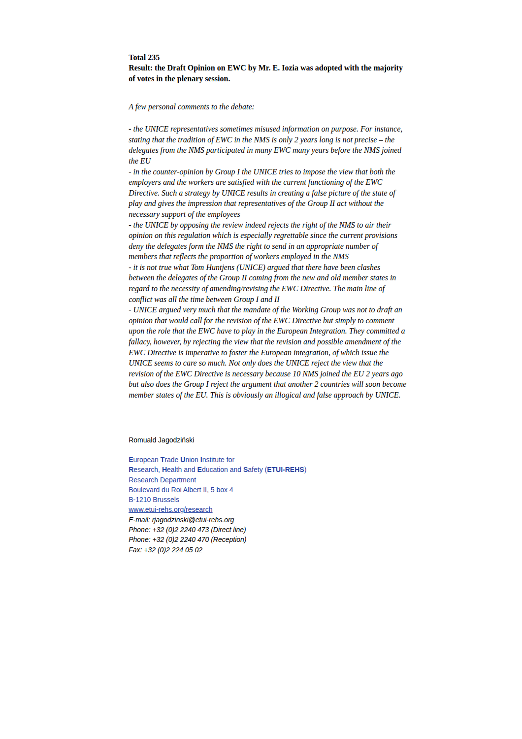Total 235
Result: the Draft Opinion on EWC by Mr. E. Iozia was adopted with the majority of votes in the plenary session.
A few personal comments to the debate:
- the UNICE representatives sometimes misused information on purpose. For instance, stating that the tradition of EWC in the NMS is only 2 years long is not precise – the delegates from the NMS participated in many EWC many years before the NMS joined the EU
- in the counter-opinion by Group I the UNICE tries to impose the view that both the employers and the workers are satisfied with the current functioning of the EWC Directive. Such a strategy by UNICE results in creating a false picture of the state of play and gives the impression that representatives of the Group II act without the necessary support of the employees
- the UNICE by opposing the review indeed rejects the right of the NMS to air their opinion on this regulation which is especially regrettable since the current provisions deny the delegates form the NMS the right to send in an appropriate number of members that reflects the proportion of workers employed in the NMS
- it is not true what Tom Huntjens (UNICE) argued that there have been clashes between the delegates of the Group II coming from the new and old member states in regard to the necessity of amending/revising the EWC Directive. The main line of conflict was all the time between Group I and II
- UNICE argued very much that the mandate of the Working Group was not to draft an opinion that would call for the revision of the EWC Directive but simply to comment upon the role that the EWC have to play in the European Integration. They committed a fallacy, however, by rejecting the view that the revision and possible amendment of the EWC Directive is imperative to foster the European integration, of which issue the UNICE seems to care so much. Not only does the UNICE reject the view that the revision of the EWC Directive is necessary because 10 NMS joined the EU 2 years ago but also does the Group I reject the argument that another 2 countries will soon become member states of the EU. This is obviously an illogical and false approach by UNICE.
Romuald Jagodziński
European Trade Union Institute for
Research, Health and Education and Safety (ETUI-REHS)
Research Department
Boulevard du Roi Albert II, 5 box 4
B-1210 Brussels
www.etui-rehs.org/research
E-mail: rjagodzinski@etui-rehs.org
Phone: +32 (0)2 2240 473 (Direct line)
Phone: +32 (0)2 2240 470 (Reception)
Fax: +32 (0)2 224 05 02